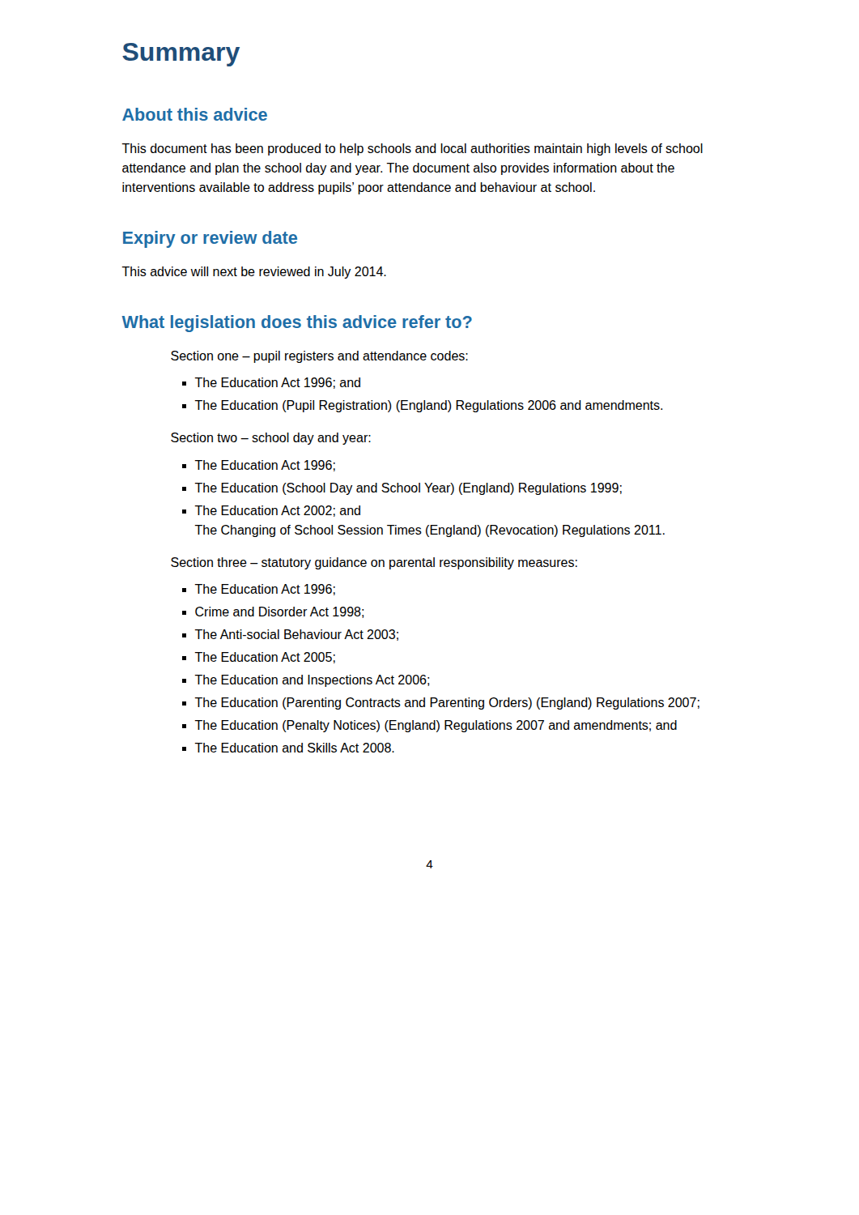Summary
About this advice
This document has been produced to help schools and local authorities maintain high levels of school attendance and plan the school day and year. The document also provides information about the interventions available to address pupils’ poor attendance and behaviour at school.
Expiry or review date
This advice will next be reviewed in July 2014.
What legislation does this advice refer to?
Section one – pupil registers and attendance codes:
The Education Act 1996; and
The Education (Pupil Registration) (England) Regulations 2006 and amendments.
Section two – school day and year:
The Education Act 1996;
The Education (School Day and School Year) (England) Regulations 1999;
The Education Act 2002; and
The Changing of School Session Times (England) (Revocation) Regulations 2011.
Section three – statutory guidance on parental responsibility measures:
The Education Act 1996;
Crime and Disorder Act 1998;
The Anti-social Behaviour Act 2003;
The Education Act 2005;
The Education and Inspections Act 2006;
The Education (Parenting Contracts and Parenting Orders) (England) Regulations 2007;
The Education (Penalty Notices) (England) Regulations 2007 and amendments; and
The Education and Skills Act 2008.
4